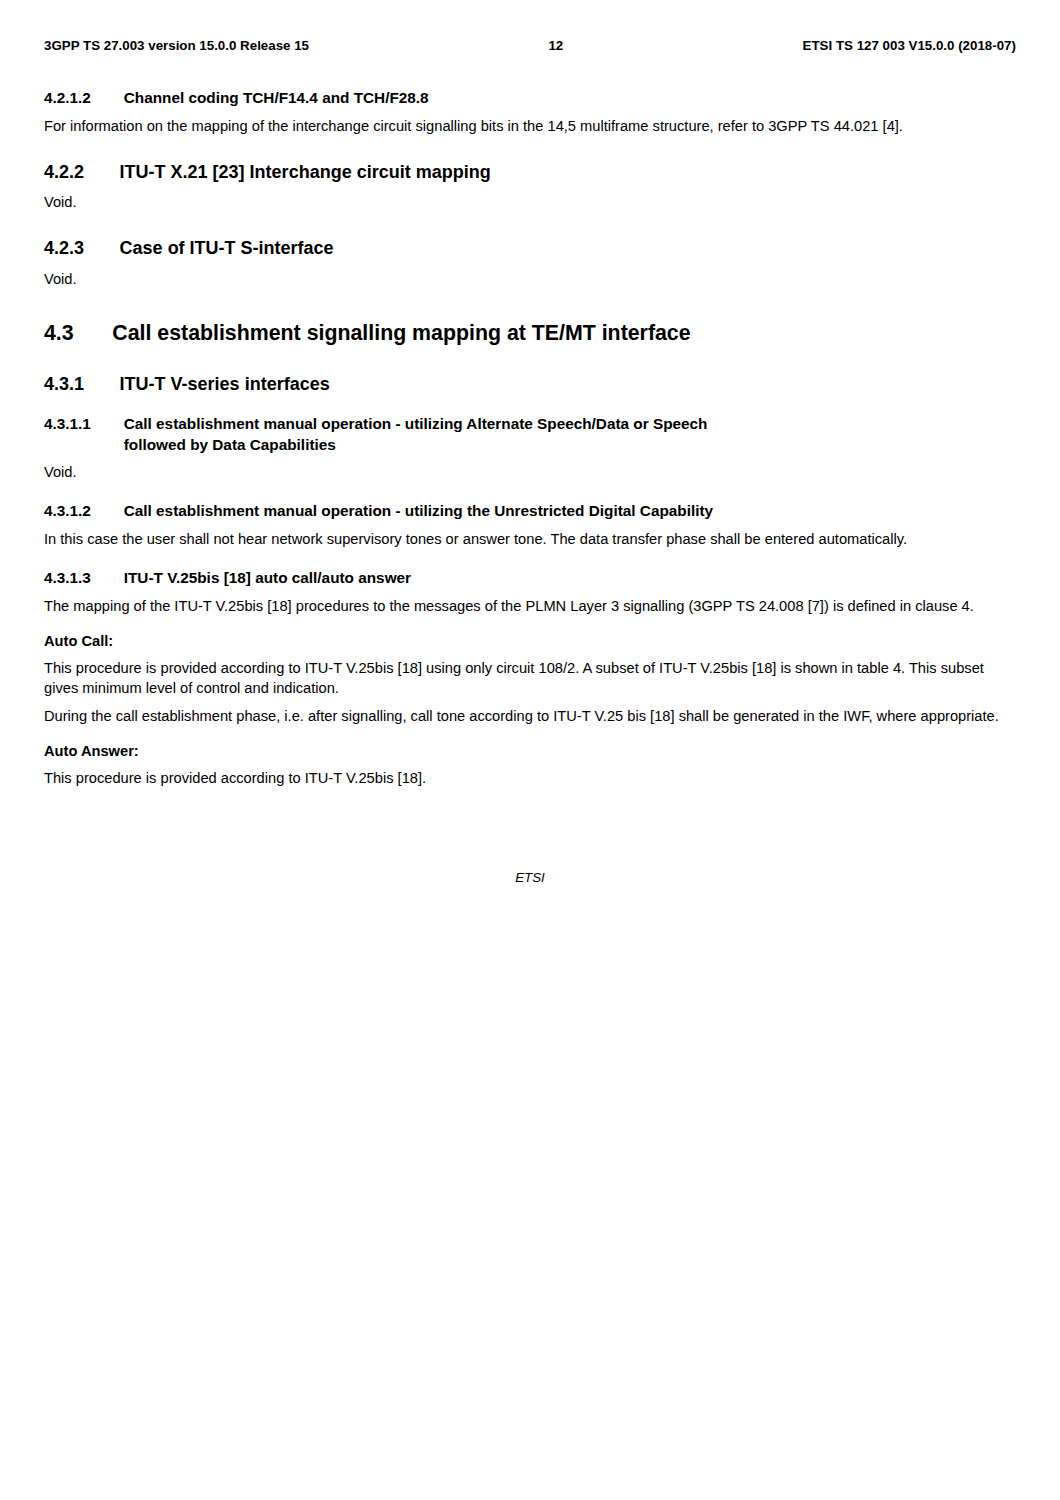3GPP TS 27.003 version 15.0.0 Release 15 12 ETSI TS 127 003 V15.0.0 (2018-07)
4.2.1.2 Channel coding TCH/F14.4 and TCH/F28.8
For information on the mapping of the interchange circuit signalling bits in the 14,5 multiframe structure, refer to 3GPP TS 44.021 [4].
4.2.2 ITU-T X.21 [23] Interchange circuit mapping
Void.
4.2.3 Case of ITU-T S-interface
Void.
4.3 Call establishment signalling mapping at TE/MT interface
4.3.1 ITU-T V-series interfaces
4.3.1.1 Call establishment manual operation - utilizing Alternate Speech/Data or Speech followed by Data Capabilities
Void.
4.3.1.2 Call establishment manual operation - utilizing the Unrestricted Digital Capability
In this case the user shall not hear network supervisory tones or answer tone. The data transfer phase shall be entered automatically.
4.3.1.3 ITU-T V.25bis [18] auto call/auto answer
The mapping of the ITU-T V.25bis [18] procedures to the messages of the PLMN Layer 3 signalling (3GPP TS 24.008 [7]) is defined in clause 4.
Auto Call:
This procedure is provided according to ITU-T V.25bis [18] using only circuit 108/2. A subset of ITU-T V.25bis [18] is shown in table 4. This subset gives minimum level of control and indication.
During the call establishment phase, i.e. after signalling, call tone according to ITU-T V.25 bis [18] shall be generated in the IWF, where appropriate.
Auto Answer:
This procedure is provided according to ITU-T V.25bis [18].
ETSI